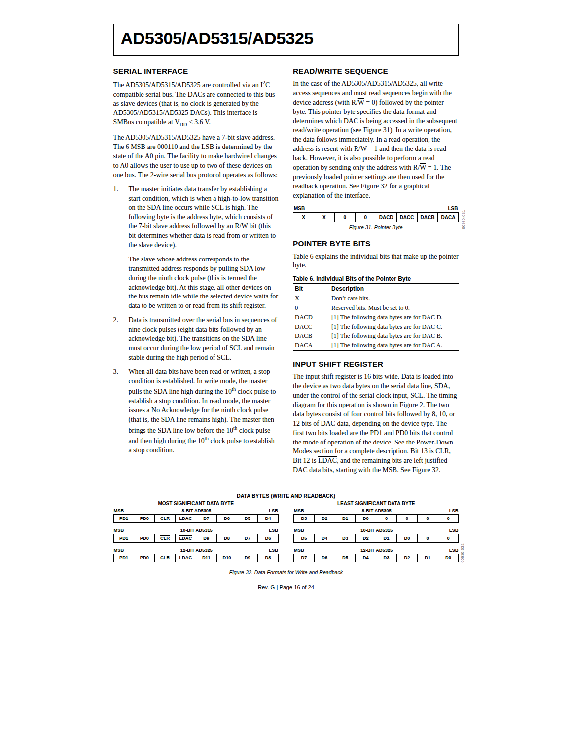AD5305/AD5315/AD5325
SERIAL INTERFACE
The AD5305/AD5315/AD5325 are controlled via an I2C compatible serial bus. The DACs are connected to this bus as slave devices (that is, no clock is generated by the AD5305/AD5315/AD5325 DACs). This interface is SMBus compatible at VDD < 3.6 V.
The AD5305/AD5315/AD5325 have a 7-bit slave address. The 6 MSB are 000110 and the LSB is determined by the state of the A0 pin. The facility to make hardwired changes to A0 allows the user to use up to two of these devices on one bus. The 2-wire serial bus protocol operates as follows:
The master initiates data transfer by establishing a start condition, which is when a high-to-low transition on the SDA line occurs while SCL is high. The following byte is the address byte, which consists of the 7-bit slave address followed by an R/W bit (this bit determines whether data is read from or written to the slave device).
The slave whose address corresponds to the transmitted address responds by pulling SDA low during the ninth clock pulse (this is termed the acknowledge bit). At this stage, all other devices on the bus remain idle while the selected device waits for data to be written to or read from its shift register.
Data is transmitted over the serial bus in sequences of nine clock pulses (eight data bits followed by an acknowledge bit). The transitions on the SDA line must occur during the low period of SCL and remain stable during the high period of SCL.
When all data bits have been read or written, a stop condition is established. In write mode, the master pulls the SDA line high during the 10th clock pulse to establish a stop condition. In read mode, the master issues a No Acknowledge for the ninth clock pulse (that is, the SDA line remains high). The master then brings the SDA line low before the 10th clock pulse and then high during the 10th clock pulse to establish a stop condition.
READ/WRITE SEQUENCE
In the case of the AD5305/AD5315/AD5325, all write access sequences and most read sequences begin with the device address (with R/W = 0) followed by the pointer byte. This pointer byte specifies the data format and determines which DAC is being accessed in the subsequent read/write operation (see Figure 31). In a write operation, the data follows immediately. In a read operation, the address is resent with R/W = 1 and then the data is read back. However, it is also possible to perform a read operation by sending only the address with R/W = 1. The previously loaded pointer settings are then used for the readback operation. See Figure 32 for a graphical explanation of the interface.
MSB LSB
| X | X | 0 | 0 | DACD | DACC | DACB | DACA |
00930-031
Figure 31. Pointer Byte
POINTER BYTE BITS
Table 6 explains the individual bits that make up the pointer byte.
Table 6. Individual Bits of the Pointer Byte
| Bit | Description |
| --- | --- |
| X | Don’t care bits. |
| 0 | Reserved bits. Must be set to 0. |
| DACD | [1] The following data bytes are for DAC D. |
| DACC | [1] The following data bytes are for DAC C. |
| DACB | [1] The following data bytes are for DAC B. |
| DACA | [1] The following data bytes are for DAC A. |
INPUT SHIFT REGISTER
The input shift register is 16 bits wide. Data is loaded into the device as two data bytes on the serial data line, SDA, under the control of the serial clock input, SCL. The timing diagram for this operation is shown in Figure 2. The two data bytes consist of four control bits followed by 8, 10, or 12 bits of DAC data, depending on the device type. The first two bits loaded are the PD1 and PD0 bits that control the mode of operation of the device. See the Power-Down Modes section for a complete description. Bit 13 is CLR, Bit 12 is LDAC, and the remaining bits are left justified DAC data bits, starting with the MSB. See Figure 32.
DATA BYTES (WRITE AND READBACK)
MOST SIGNIFICANT DATA BYTE
MSB 8-BIT AD5305 LSB
| PD1 | PD0 | CLR | LDAC | D7 | D6 | D5 | D4 |
MSB 10-BIT AD5315 LSB
| PD1 | PD0 | CLR | LDAC | D9 | D8 | D7 | D6 |
MSB 12-BIT AD5325 LSB
| PD1 | PD0 | CLR | LDAC | D11 | D10 | D9 | D8 |
LEAST SIGNIFICANT DATA BYTE
MSB 8-BIT AD5305 LSB
| D3 | D2 | D1 | D0 | 0 | 0 | 0 | 0 |
MSB 10-BIT AD5315 LSB
| D5 | D4 | D3 | D2 | D1 | D0 | 0 | 0 |
MSB 12-BIT AD5325 LSB
| D7 | D6 | D5 | D4 | D3 | D2 | D1 | D0 |
00930-032
Figure 32. Data Formats for Write and Readback
Rev. G | Page 16 of 24